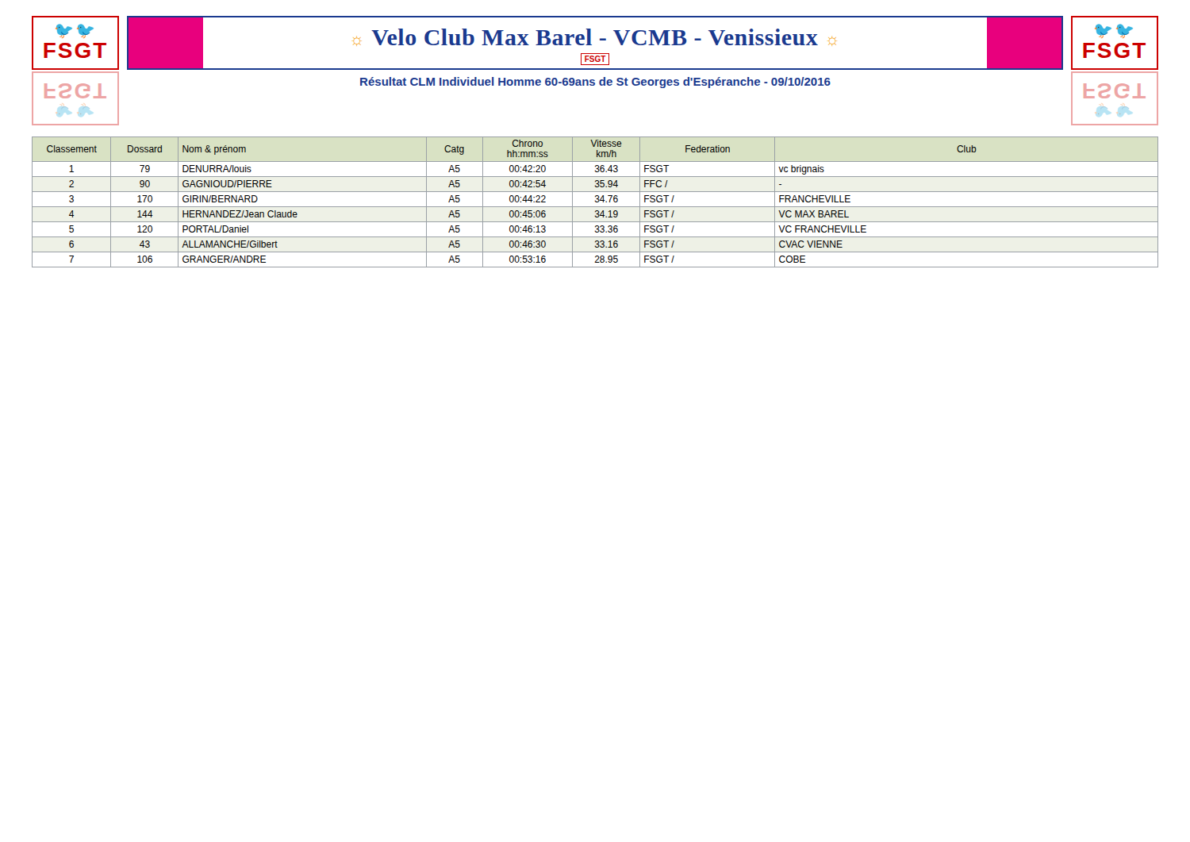🐦🐦FSGT
🐦🐦FSGT
☼ Velo Club Max Barel - VCMB - Venissieux ☼
FSGT
Résultat CLM Individuel Homme 60-69ans de St Georges d'Espéranche - 09/10/2016
🐦🐦FSGT
🐦🐦FSGT
| Classement | Dossard | Nom & prénom | Catg | Chrono hh:mm:ss | Vitesse km/h | Federation | Club |
| --- | --- | --- | --- | --- | --- | --- | --- |
| 1 | 79 | DENURRA/louis | A5 | 00:42:20 | 36.43 | FSGT | vc brignais |
| 2 | 90 | GAGNIOUD/PIERRE | A5 | 00:42:54 | 35.94 | FFC / | - |
| 3 | 170 | GIRIN/BERNARD | A5 | 00:44:22 | 34.76 | FSGT / | FRANCHEVILLE |
| 4 | 144 | HERNANDEZ/Jean Claude | A5 | 00:45:06 | 34.19 | FSGT / | VC MAX BAREL |
| 5 | 120 | PORTAL/Daniel | A5 | 00:46:13 | 33.36 | FSGT / | VC FRANCHEVILLE |
| 6 | 43 | ALLAMANCHE/Gilbert | A5 | 00:46:30 | 33.16 | FSGT / | CVAC VIENNE |
| 7 | 106 | GRANGER/ANDRE | A5 | 00:53:16 | 28.95 | FSGT / | COBE |